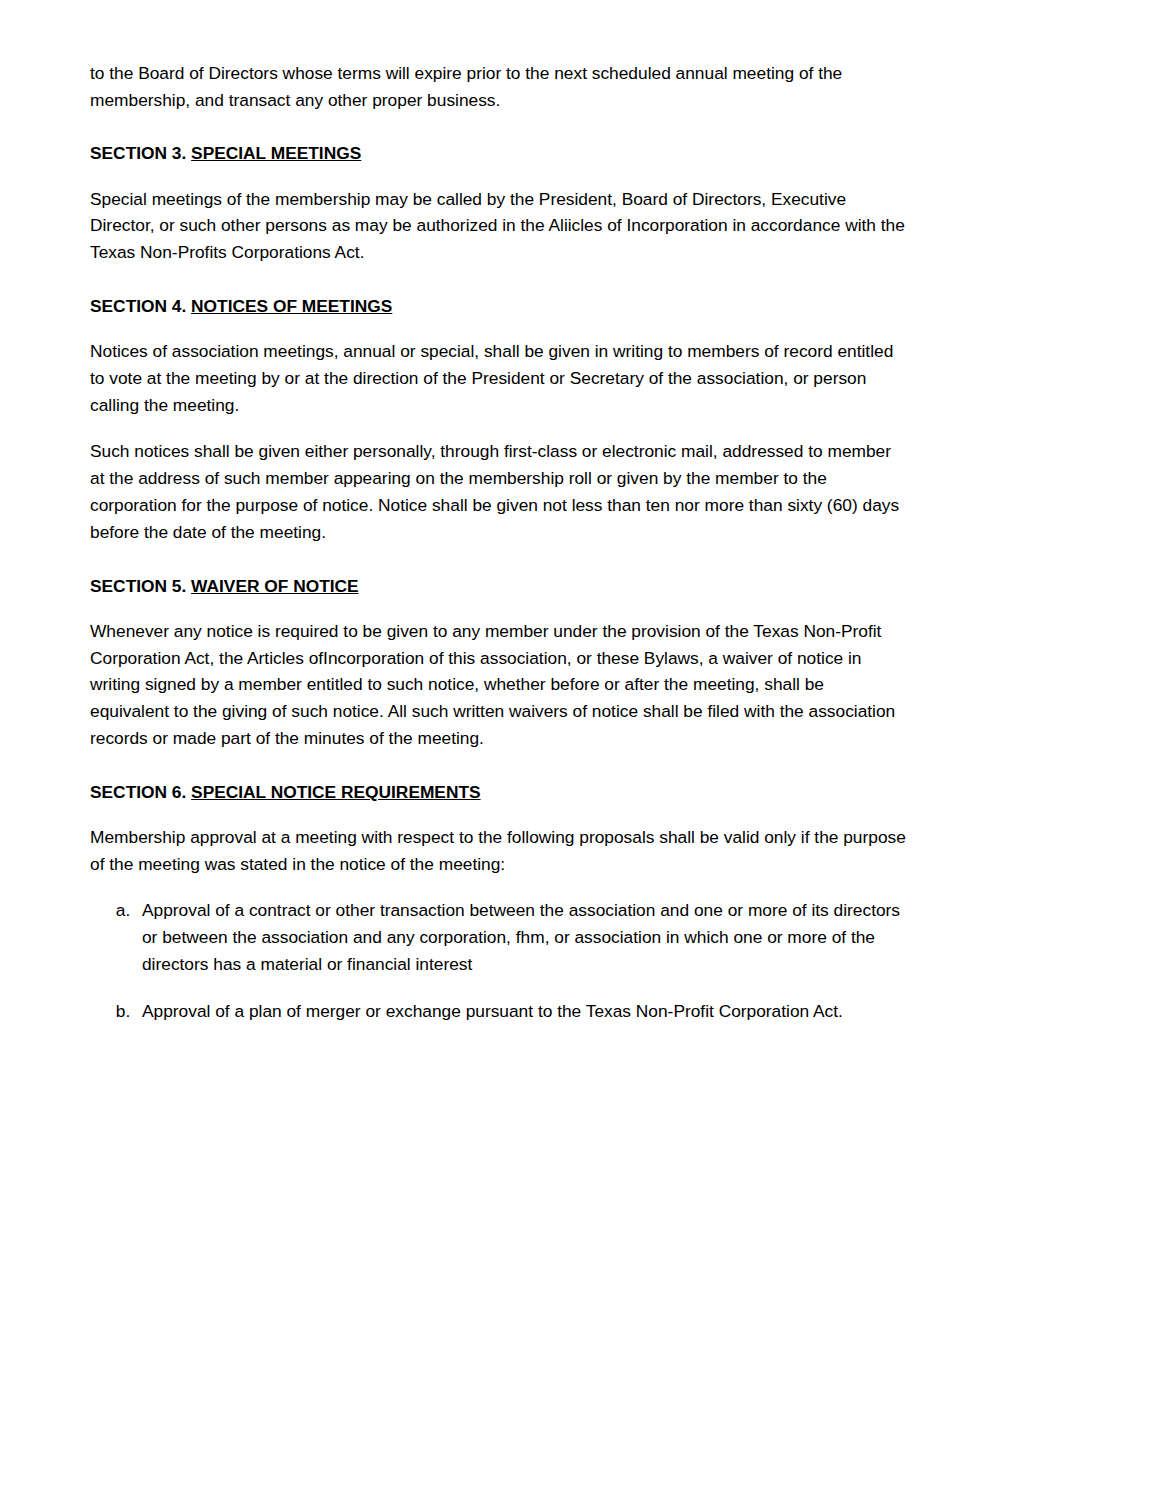to the Board of Directors whose terms will expire prior to the next scheduled annual meeting of the membership, and transact any other proper business.
SECTION 3. SPECIAL MEETINGS
Special meetings of the membership may be called by the President, Board of Directors, Executive Director, or such other persons as may be authorized in the Aliicles of Incorporation in accordance with the Texas Non-Profits Corporations Act.
SECTION 4. NOTICES OF MEETINGS
Notices of association meetings, annual or special, shall be given in writing to members of record entitled to vote at the meeting by or at the direction of the President or Secretary of the association, or person calling the meeting.
Such notices shall be given either personally, through first-class or electronic mail, addressed to member at the address of such member appearing on the membership roll or given by the member to the corporation for the purpose of notice. Notice shall be given not less than ten nor more than sixty (60) days before the date of the meeting.
SECTION 5. WAIVER OF NOTICE
Whenever any notice is required to be given to any member under the provision of the Texas Non-Profit Corporation Act, the Articles ofIncorporation of this association, or these Bylaws, a waiver of notice in writing signed by a member entitled to such notice, whether before or after the meeting, shall be equivalent to the giving of such notice. All such written waivers of notice shall be filed with the association records or made part of the minutes of the meeting.
SECTION 6. SPECIAL NOTICE REQUIREMENTS
Membership approval at a meeting with respect to the following proposals shall be valid only if the purpose of the meeting was stated in the notice of the meeting:
Approval of a contract or other transaction between the association and one or more of its directors or between the association and any corporation, fhm, or association in which one or more of the directors has a material or financial interest
Approval of a plan of merger or exchange pursuant to the Texas Non-Profit Corporation Act.